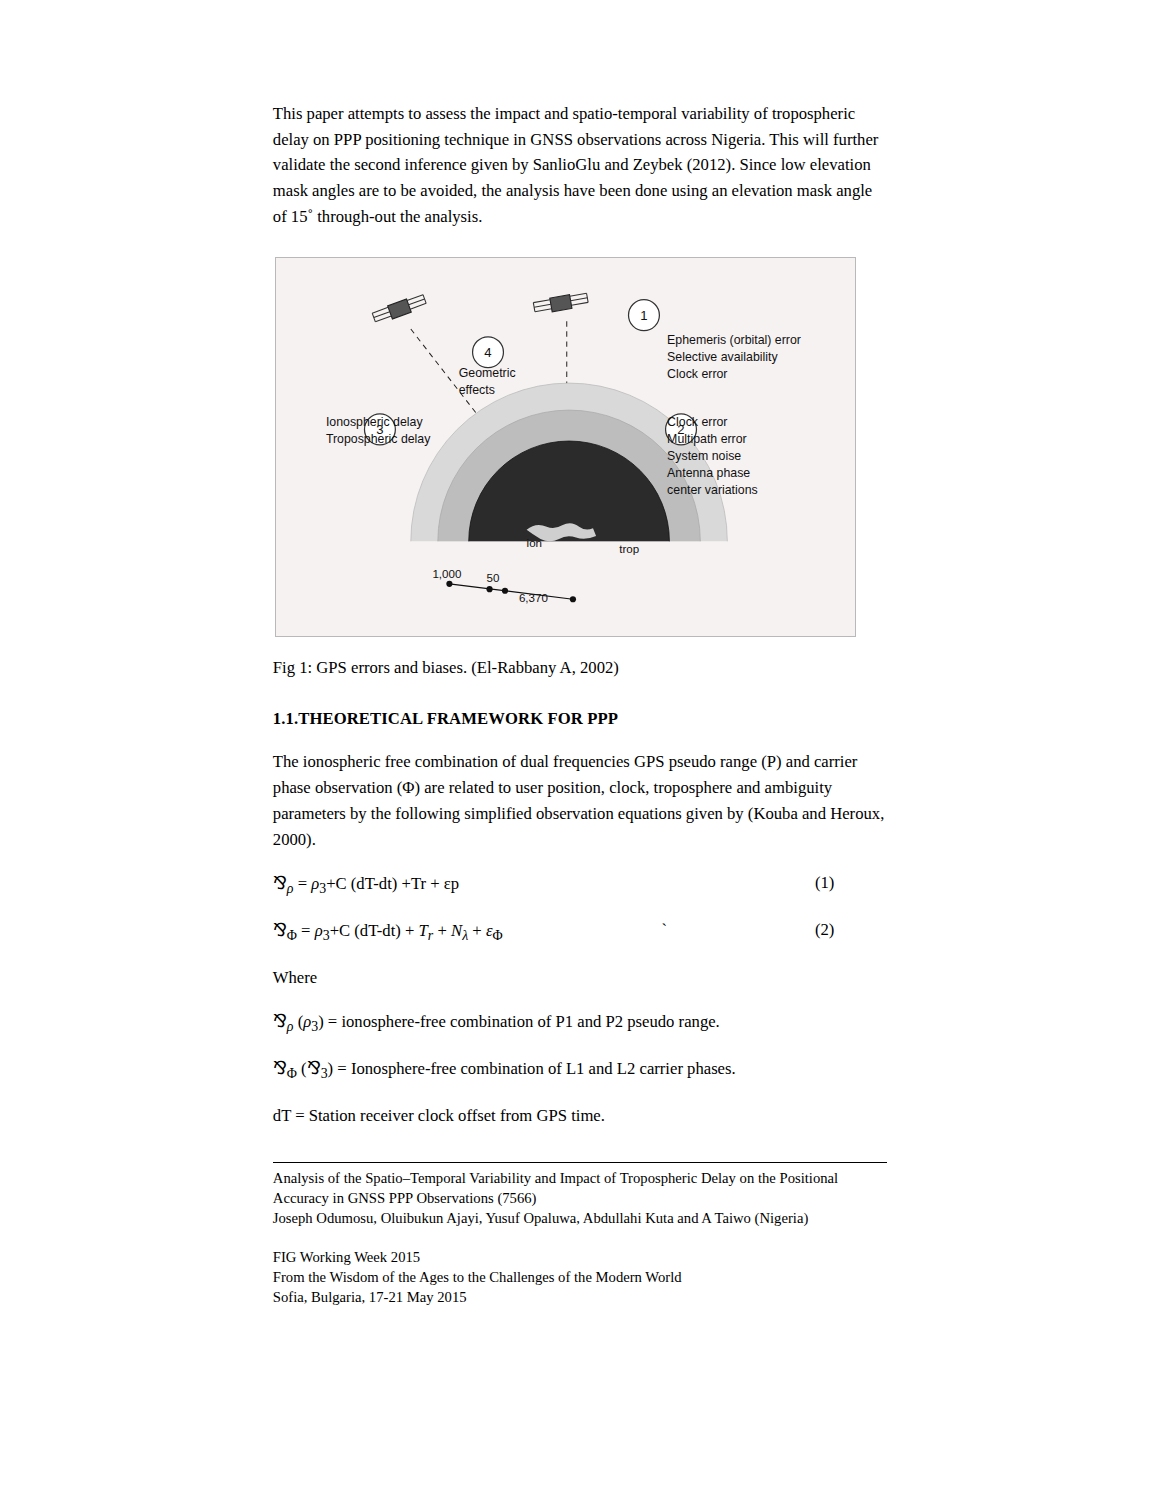This paper attempts to assess the impact and spatio-temporal variability of tropospheric delay on PPP positioning technique in GNSS observations across Nigeria. This will further validate the second inference given by SanlioGlu and Zeybek (2012). Since low elevation mask angles are to be avoided, the analysis have been done using an elevation mask angle of 15˚ through-out the analysis.
ion trop 1,000 50 6,370 1 2 3 4 Ephemeris (orbital) error Selective availability Clock error Clock error Multipath error System noise Antenna phase center variations Ionospheric delay Tropospheric delay Geometric effects
Fig 1: GPS errors and biases. (El-Rabbany A, 2002)
1.1.THEORETICAL FRAMEWORK FOR PPP
The ionospheric free combination of dual frequencies GPS pseudo range (P) and carrier phase observation (Φ) are related to user position, clock, troposphere and ambiguity parameters by the following simplified observation equations given by (Kouba and Heroux, 2000).
⅋ρ = ρ3+C (dT-dt) +Tr + εp (1)
⅋Φ = ρ3+C (dT-dt) + Tr + Nλ + εΦ ` (2)
Where
⅋ρ (ρ3) = ionosphere-free combination of P1 and P2 pseudo range.
⅋Φ (⅋3) = Ionosphere-free combination of L1 and L2 carrier phases.
dT = Station receiver clock offset from GPS time.
Analysis of the Spatio–Temporal Variability and Impact of Tropospheric Delay on the Positional Accuracy in GNSS PPP Observations (7566)
Joseph Odumosu, Oluibukun Ajayi, Yusuf Opaluwa, Abdullahi Kuta and A Taiwo (Nigeria)
FIG Working Week 2015
From the Wisdom of the Ages to the Challenges of the Modern World
Sofia, Bulgaria, 17-21 May 2015